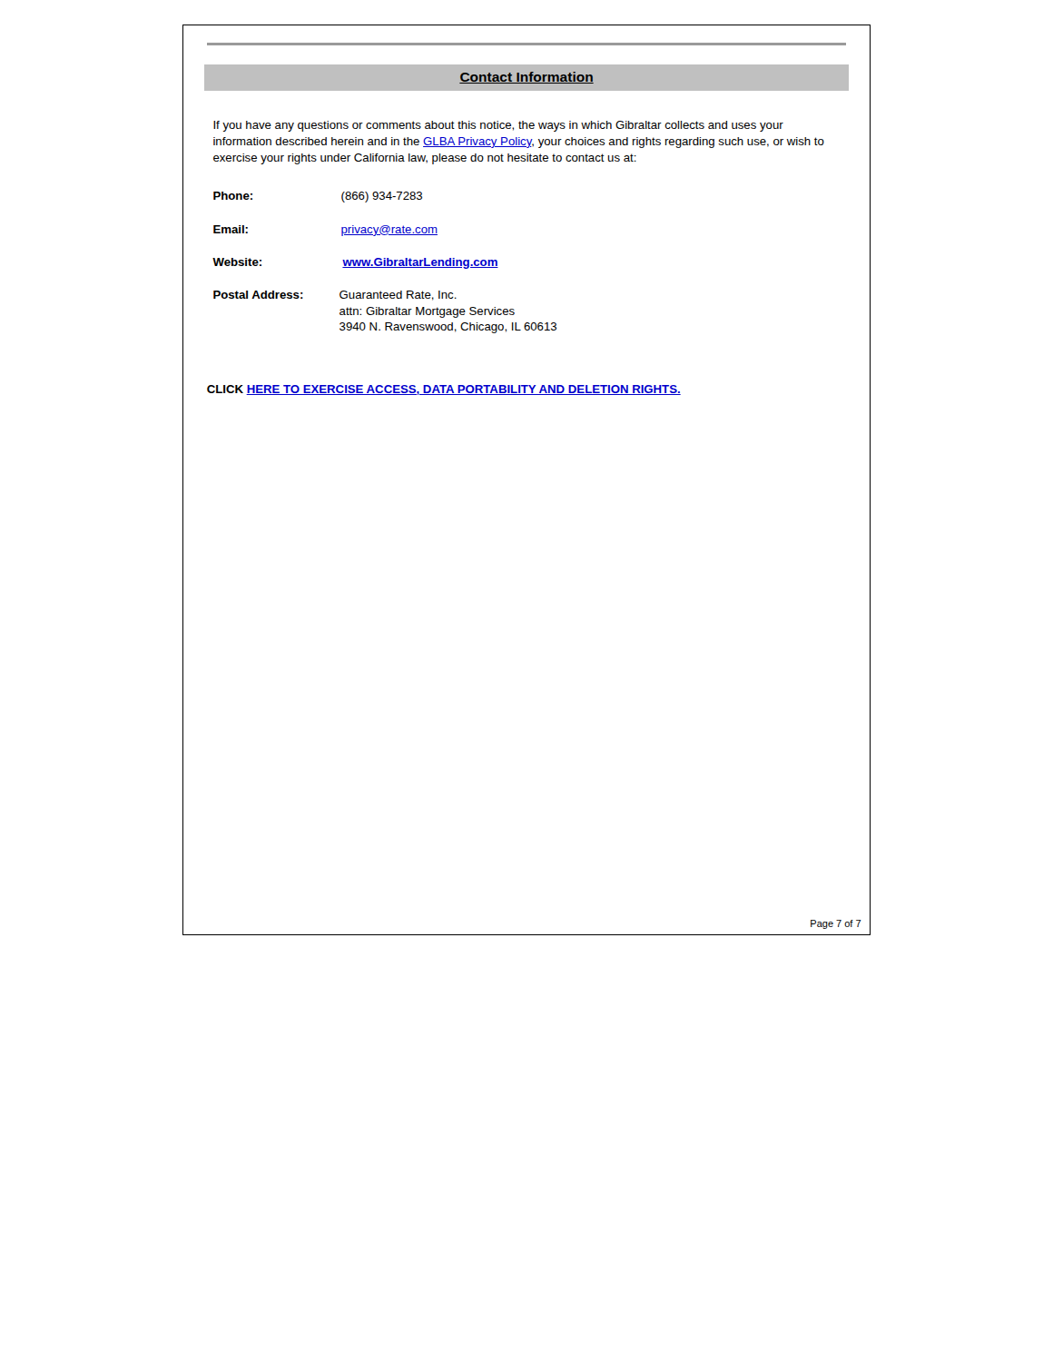Contact Information
If you have any questions or comments about this notice, the ways in which Gibraltar collects and uses your information described herein and in the GLBA Privacy Policy, your choices and rights regarding such use, or wish to exercise your rights under California law, please do not hesitate to contact us at:
Phone:
(866) 934-7283
Email:
privacy@rate.com
Website:
www.GibraltarLending.com
Postal Address:
Guaranteed Rate, Inc.
attn: Gibraltar Mortgage Services
3940 N. Ravenswood, Chicago, IL 60613
CLICK HERE TO EXERCISE ACCESS, DATA PORTABILITY AND DELETION RIGHTS.
Page 7 of 7